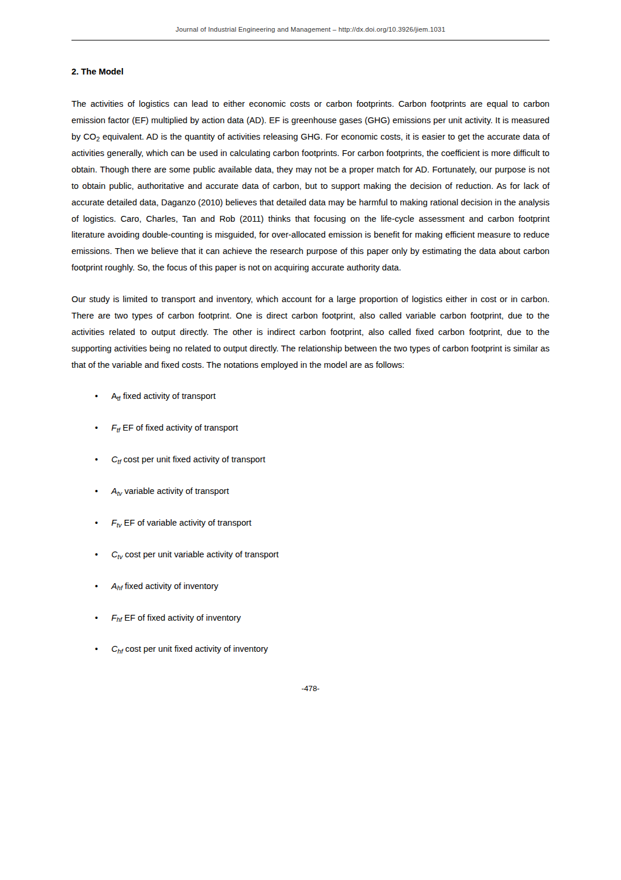Journal of Industrial Engineering and Management – http://dx.doi.org/10.3926/jiem.1031
2. The Model
The activities of logistics can lead to either economic costs or carbon footprints. Carbon footprints are equal to carbon emission factor (EF) multiplied by action data (AD). EF is greenhouse gases (GHG) emissions per unit activity. It is measured by CO2 equivalent. AD is the quantity of activities releasing GHG. For economic costs, it is easier to get the accurate data of activities generally, which can be used in calculating carbon footprints. For carbon footprints, the coefficient is more difficult to obtain. Though there are some public available data, they may not be a proper match for AD. Fortunately, our purpose is not to obtain public, authoritative and accurate data of carbon, but to support making the decision of reduction. As for lack of accurate detailed data, Daganzo (2010) believes that detailed data may be harmful to making rational decision in the analysis of logistics. Caro, Charles, Tan and Rob (2011) thinks that focusing on the life-cycle assessment and carbon footprint literature avoiding double-counting is misguided, for over-allocated emission is benefit for making efficient measure to reduce emissions. Then we believe that it can achieve the research purpose of this paper only by estimating the data about carbon footprint roughly. So, the focus of this paper is not on acquiring accurate authority data.
Our study is limited to transport and inventory, which account for a large proportion of logistics either in cost or in carbon. There are two types of carbon footprint. One is direct carbon footprint, also called variable carbon footprint, due to the activities related to output directly. The other is indirect carbon footprint, also called fixed carbon footprint, due to the supporting activities being no related to output directly. The relationship between the two types of carbon footprint is similar as that of the variable and fixed costs. The notations employed in the model are as follows:
Atf fixed activity of transport
Ftf EF of fixed activity of transport
Ctf cost per unit fixed activity of transport
Atv variable activity of transport
Ftv EF of variable activity of transport
Ctv cost per unit variable activity of transport
Ahf fixed activity of inventory
Fhf EF of fixed activity of inventory
Chf cost per unit fixed activity of inventory
-478-